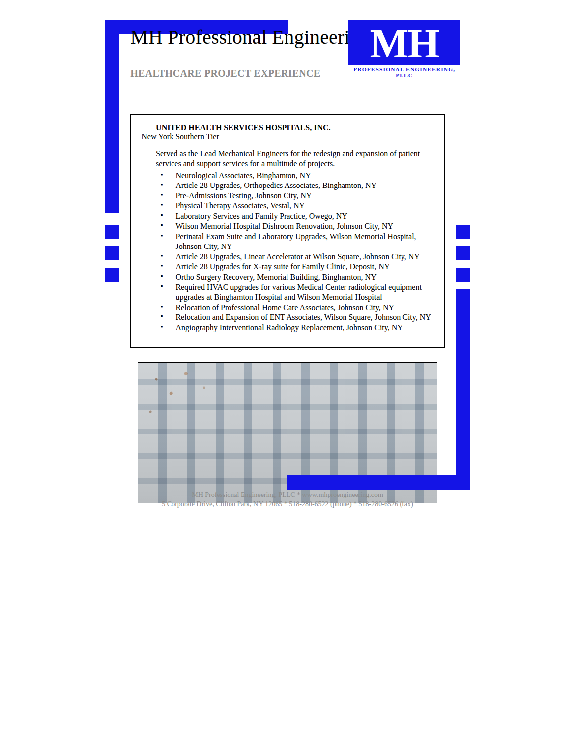MH Professional Engineering, PLLC
HEALTHCARE PROJECT EXPERIENCE
MH
PROFESSIONAL ENGINEERING, PLLC
UNITED HEALTH SERVICES HOSPITALS, INC.
New York Southern Tier
Served as the Lead Mechanical Engineers for the redesign and expansion of patient services and support services for a multitude of projects.
Neurological Associates, Binghamton, NY
Article 28 Upgrades, Orthopedics Associates, Binghamton, NY
Pre-Admissions Testing, Johnson City, NY
Physical Therapy Associates, Vestal, NY
Laboratory Services and Family Practice, Owego, NY
Wilson Memorial Hospital Dishroom Renovation, Johnson City, NY
Perinatal Exam Suite and Laboratory Upgrades, Wilson Memorial Hospital, Johnson City, NY
Article 28 Upgrades, Linear Accelerator at Wilson Square, Johnson City, NY
Article 28 Upgrades for X-ray suite for Family Clinic, Deposit, NY
Ortho Surgery Recovery, Memorial Building, Binghamton, NY
Required HVAC upgrades for various Medical Center radiological equipment upgrades at Binghamton Hospital and Wilson Memorial Hospital
Relocation of Professional Home Care Associates, Johnson City, NY
Relocation and Expansion of ENT Associates, Wilson Square, Johnson City, NY
Angiography Interventional Radiology Replacement, Johnson City, NY
MH Professional Engineering, PLLC * www.mhproengineering.com
5 Corporate Drive, Clifton Park, NY 12065 * 518-280-6522 (phone) * 518-280-6526 (fax)